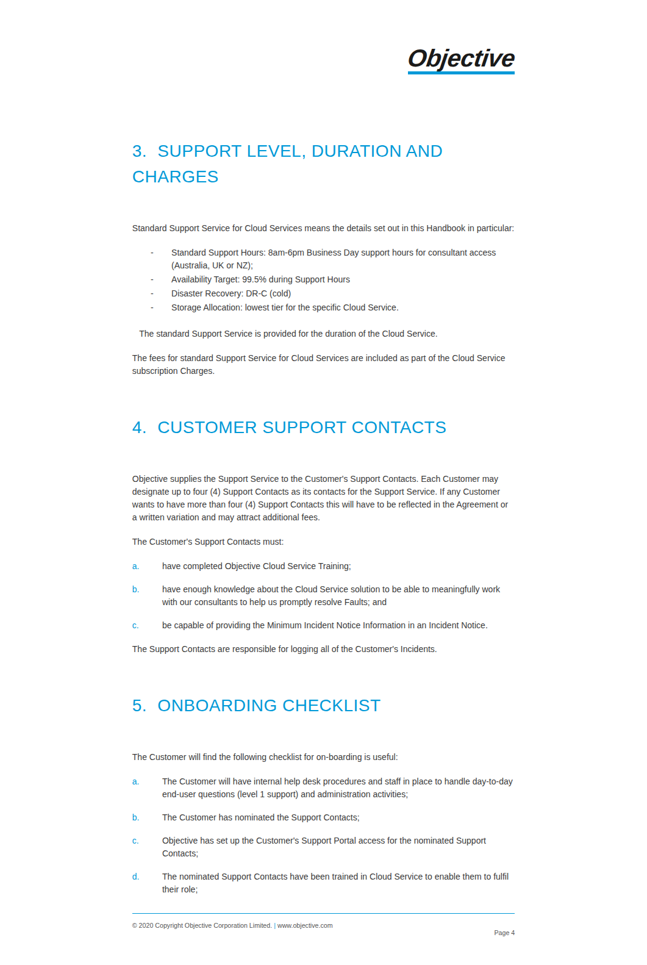Objective
3. SUPPORT LEVEL, DURATION AND CHARGES
Standard Support Service for Cloud Services means the details set out in this Handbook in particular:
Standard Support Hours: 8am-6pm Business Day support hours for consultant access (Australia, UK or NZ);
Availability Target: 99.5% during Support Hours
Disaster Recovery: DR-C (cold)
Storage Allocation: lowest tier for the specific Cloud Service.
The standard Support Service is provided for the duration of the Cloud Service.
The fees for standard Support Service for Cloud Services are included as part of the Cloud Service subscription Charges.
4. CUSTOMER SUPPORT CONTACTS
Objective supplies the Support Service to the Customer's Support Contacts. Each Customer may designate up to four (4) Support Contacts as its contacts for the Support Service. If any Customer wants to have more than four (4) Support Contacts this will have to be reflected in the Agreement or a written variation and may attract additional fees.
The Customer's Support Contacts must:
a. have completed Objective Cloud Service Training;
b. have enough knowledge about the Cloud Service solution to be able to meaningfully work with our consultants to help us promptly resolve Faults; and
c. be capable of providing the Minimum Incident Notice Information in an Incident Notice.
The Support Contacts are responsible for logging all of the Customer's Incidents.
5. ONBOARDING CHECKLIST
The Customer will find the following checklist for on-boarding is useful:
a. The Customer will have internal help desk procedures and staff in place to handle day-to-day end-user questions (level 1 support) and administration activities;
b. The Customer has nominated the Support Contacts;
c. Objective has set up the Customer's Support Portal access for the nominated Support Contacts;
d. The nominated Support Contacts have been trained in Cloud Service to enable them to fulfil their role;
© 2020 Copyright Objective Corporation Limited.|www.objective.com Page 4